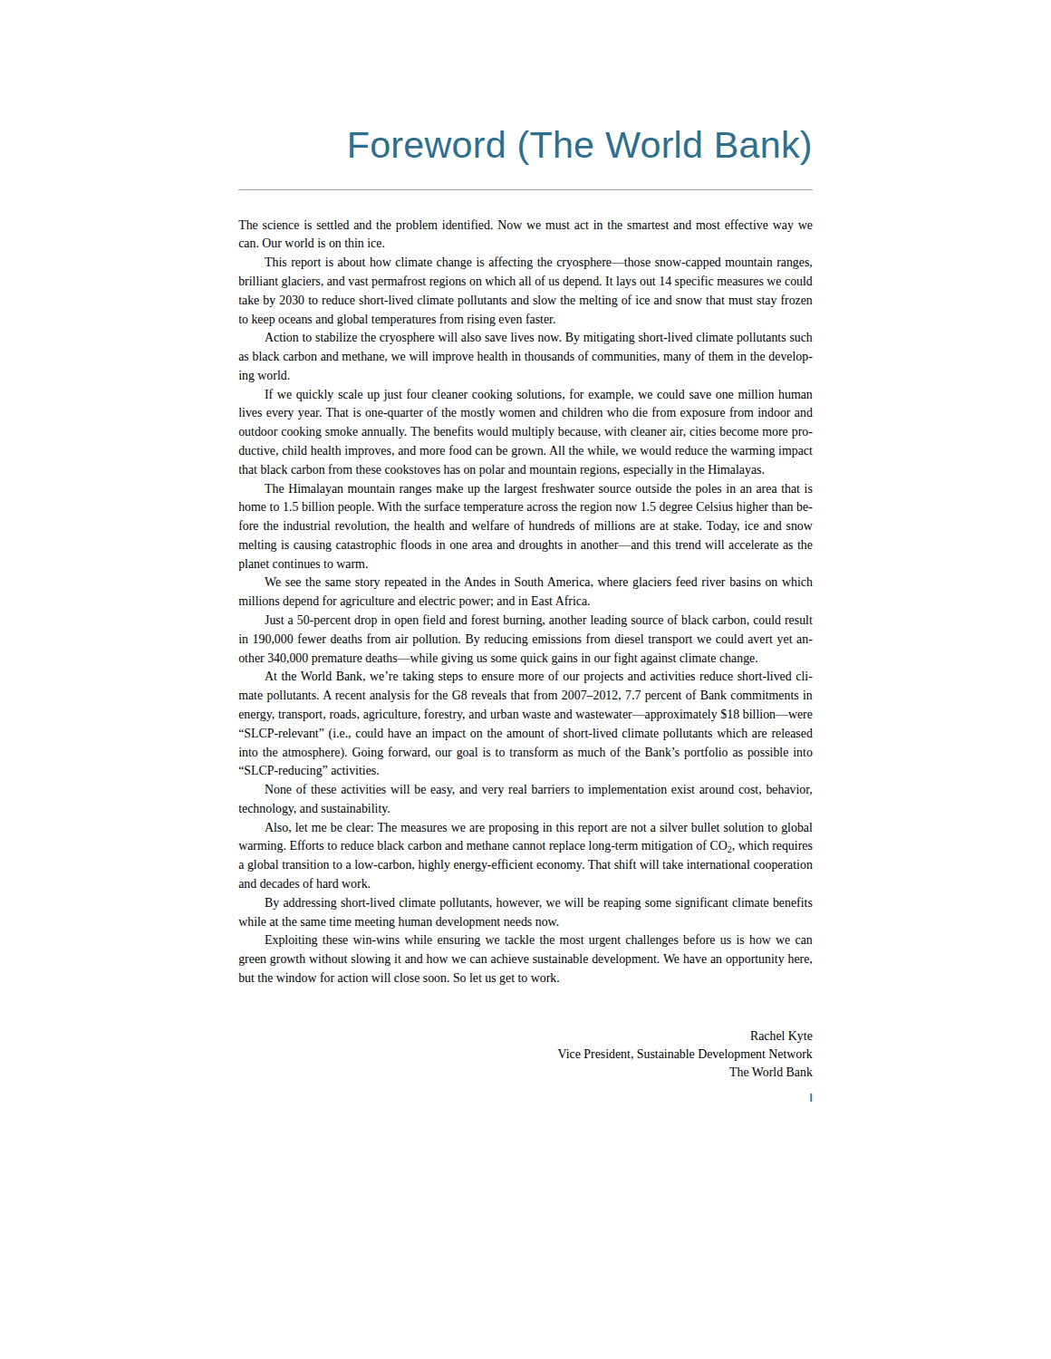Foreword (The World Bank)
The science is settled and the problem identified. Now we must act in the smartest and most effective way we can. Our world is on thin ice.
This report is about how climate change is affecting the cryosphere—those snow-capped mountain ranges, brilliant glaciers, and vast permafrost regions on which all of us depend. It lays out 14 specific measures we could take by 2030 to reduce short-lived climate pollutants and slow the melting of ice and snow that must stay frozen to keep oceans and global temperatures from rising even faster.
Action to stabilize the cryosphere will also save lives now. By mitigating short-lived climate pollutants such as black carbon and methane, we will improve health in thousands of communities, many of them in the developing world.
If we quickly scale up just four cleaner cooking solutions, for example, we could save one million human lives every year. That is one-quarter of the mostly women and children who die from exposure from indoor and outdoor cooking smoke annually. The benefits would multiply because, with cleaner air, cities become more productive, child health improves, and more food can be grown. All the while, we would reduce the warming impact that black carbon from these cookstoves has on polar and mountain regions, especially in the Himalayas.
The Himalayan mountain ranges make up the largest freshwater source outside the poles in an area that is home to 1.5 billion people. With the surface temperature across the region now 1.5 degree Celsius higher than before the industrial revolution, the health and welfare of hundreds of millions are at stake. Today, ice and snow melting is causing catastrophic floods in one area and droughts in another—and this trend will accelerate as the planet continues to warm.
We see the same story repeated in the Andes in South America, where glaciers feed river basins on which millions depend for agriculture and electric power; and in East Africa.
Just a 50-percent drop in open field and forest burning, another leading source of black carbon, could result in 190,000 fewer deaths from air pollution. By reducing emissions from diesel transport we could avert yet another 340,000 premature deaths—while giving us some quick gains in our fight against climate change.
At the World Bank, we’re taking steps to ensure more of our projects and activities reduce short-lived climate pollutants. A recent analysis for the G8 reveals that from 2007–2012, 7.7 percent of Bank commitments in energy, transport, roads, agriculture, forestry, and urban waste and wastewater—approximately $18 billion—were “SLCP-relevant” (i.e., could have an impact on the amount of short-lived climate pollutants which are released into the atmosphere). Going forward, our goal is to transform as much of the Bank’s portfolio as possible into “SLCP-reducing” activities.
None of these activities will be easy, and very real barriers to implementation exist around cost, behavior, technology, and sustainability.
Also, let me be clear: The measures we are proposing in this report are not a silver bullet solution to global warming. Efforts to reduce black carbon and methane cannot replace long-term mitigation of CO2, which requires a global transition to a low-carbon, highly energy-efficient economy. That shift will take international cooperation and decades of hard work.
By addressing short-lived climate pollutants, however, we will be reaping some significant climate benefits while at the same time meeting human development needs now.
Exploiting these win-wins while ensuring we tackle the most urgent challenges before us is how we can green growth without slowing it and how we can achieve sustainable development. We have an opportunity here, but the window for action will close soon. So let us get to work.
Rachel Kyte
Vice President, Sustainable Development Network
The World Bank
I